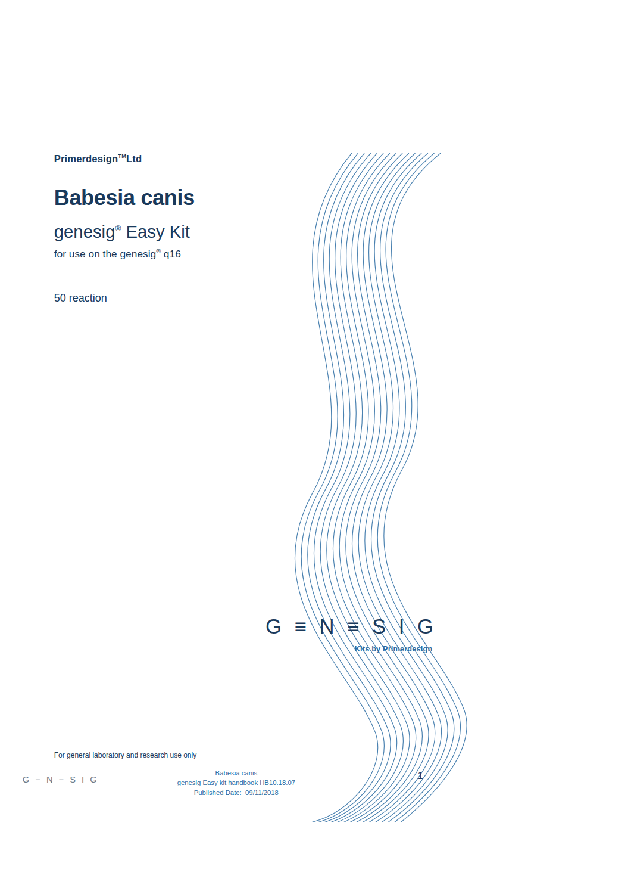PrimerdesignTMLtd
Babesia canis
genesig® Easy Kit
for use on the genesig® q16
50 reaction
G ≡ N ≡ S I G
Kits by Primerdesign
For general laboratory and research use only
G ≡ N ≡ S I G
Babesia canis
genesig Easy kit handbook HB10.18.07
Published Date: 09/11/2018
1